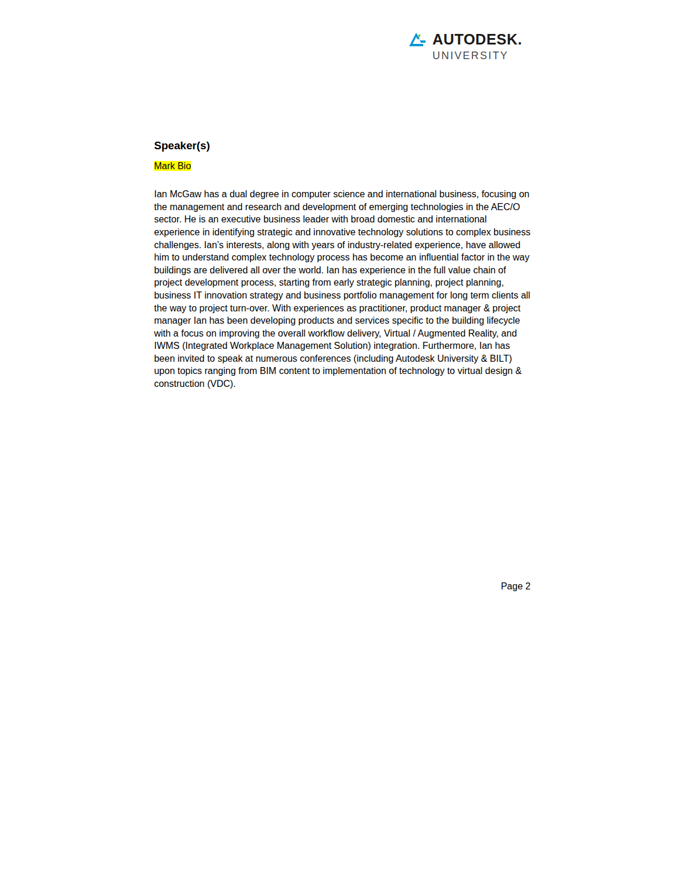AUTODESK.
UNIVERSITY
Speaker(s)
Mark Bio
Ian McGaw has a dual degree in computer science and international business, focusing on the management and research and development of emerging technologies in the AEC/O sector. He is an executive business leader with broad domestic and international experience in identifying strategic and innovative technology solutions to complex business challenges. Ian’s interests, along with years of industry-related experience, have allowed him to understand complex technology process has become an influential factor in the way buildings are delivered all over the world. Ian has experience in the full value chain of project development process, starting from early strategic planning, project planning, business IT innovation strategy and business portfolio management for long term clients all the way to project turn-over. With experiences as practitioner, product manager & project manager Ian has been developing products and services specific to the building lifecycle with a focus on improving the overall workflow delivery, Virtual / Augmented Reality, and IWMS (Integrated Workplace Management Solution) integration. Furthermore, Ian has been invited to speak at numerous conferences (including Autodesk University & BILT) upon topics ranging from BIM content to implementation of technology to virtual design & construction (VDC).
Page 2